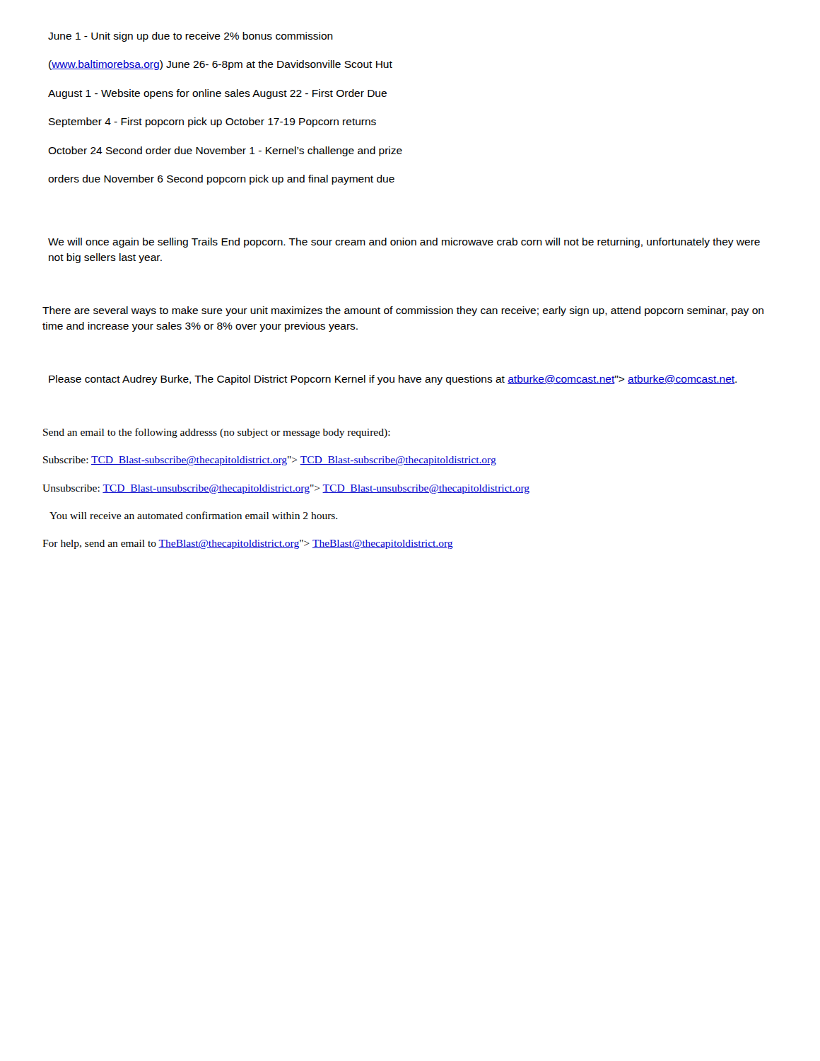June 1 - Unit sign up due to receive 2% bonus commission
(www.baltimorebsa.org) June 26- 6-8pm at the Davidsonville Scout Hut
August 1 - Website opens for online sales August 22 - First Order Due
September 4 - First popcorn pick up October 17-19 Popcorn returns
October 24 Second order due November 1 - Kernel’s challenge and prize
orders due November 6 Second popcorn pick up and final payment due
We will once again be selling Trails End popcorn. The sour cream and onion and microwave crab corn will not be returning, unfortunately they were not big sellers last year.
There are several ways to make sure your unit maximizes the amount of commission they can receive; early sign up, attend popcorn seminar, pay on time and increase your sales 3% or 8% over your previous years.
Please contact Audrey Burke, The Capitol District Popcorn Kernel if you have any questions at atburke@comcast.net"> atburke@comcast.net.
Send an email to the following addresss (no subject or message body required):
Subscribe: TCD_Blast-subscribe@thecapitoldistrict.org"> TCD_Blast-subscribe@thecapitoldistrict.org
Unsubscribe: TCD_Blast-unsubscribe@thecapitoldistrict.org"> TCD_Blast-unsubscribe@thecapitoldistrict.org
You will receive an automated confirmation email within 2 hours.
For help, send an email to TheBlast@thecapitoldistrict.org"> TheBlast@thecapitoldistrict.org